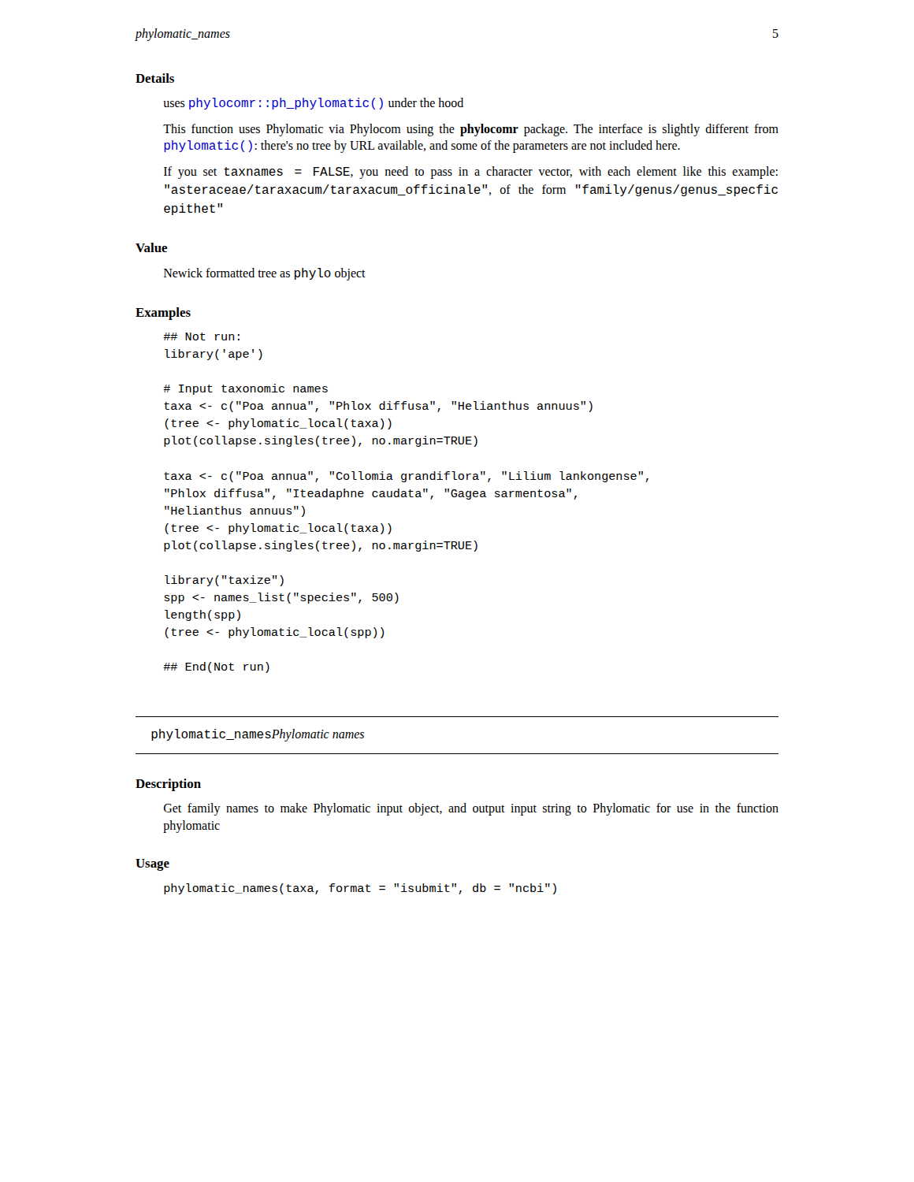phylomatic_names 5
Details
uses phylocomr::ph_phylomatic() under the hood
This function uses Phylomatic via Phylocom using the phylocomr package. The interface is slightly different from phylomatic(): there's no tree by URL available, and some of the parameters are not included here.
If you set taxnames = FALSE, you need to pass in a character vector, with each element like this example: "asteraceae/taraxacum/taraxacum_officinale", of the form "family/genus/genus_specfic epithet"
Value
Newick formatted tree as phylo object
Examples
## Not run:
library('ape')

# Input taxonomic names
taxa <- c("Poa annua", "Phlox diffusa", "Helianthus annuus")
(tree <- phylomatic_local(taxa))
plot(collapse.singles(tree), no.margin=TRUE)

taxa <- c("Poa annua", "Collomia grandiflora", "Lilium lankongense",
"Phlox diffusa", "Iteadaphne caudata", "Gagea sarmentosa",
"Helianthus annuus")
(tree <- phylomatic_local(taxa))
plot(collapse.singles(tree), no.margin=TRUE)

library("taxize")
spp <- names_list("species", 500)
length(spp)
(tree <- phylomatic_local(spp))

## End(Not run)
phylomatic_names Phylomatic names
Description
Get family names to make Phylomatic input object, and output input string to Phylomatic for use in the function phylomatic
Usage
phylomatic_names(taxa, format = "isubmit", db = "ncbi")